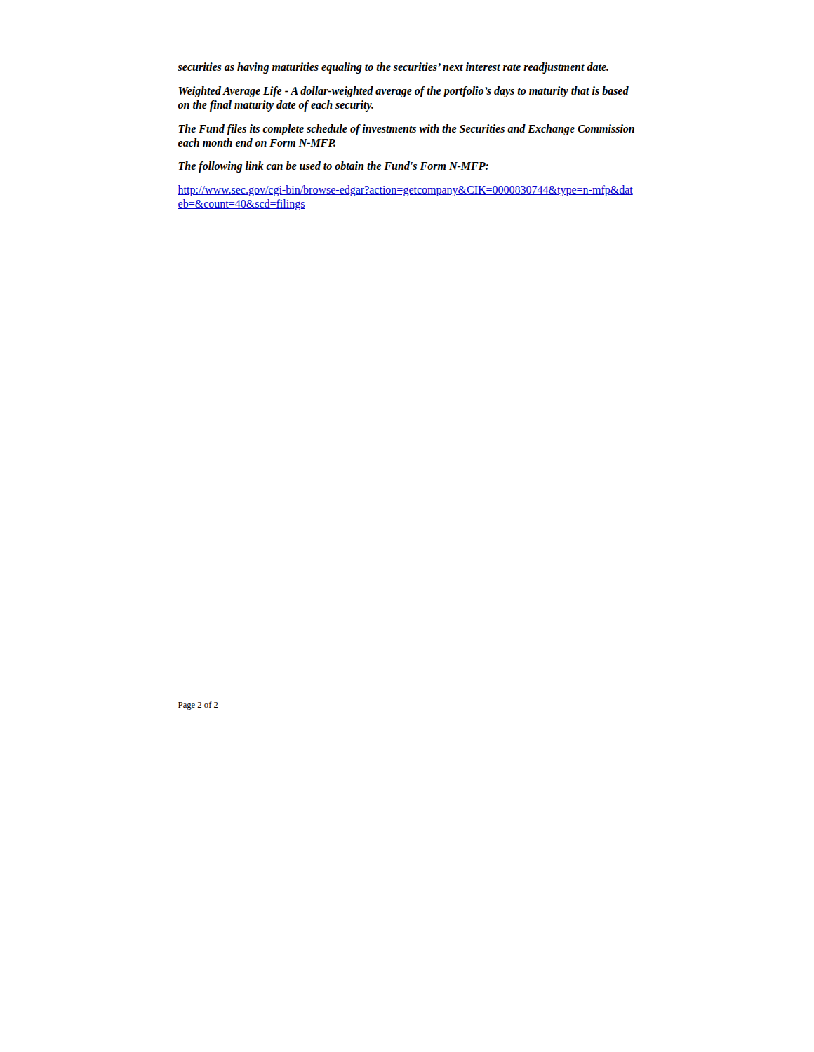securities as having maturities equaling to the securities’ next interest rate readjustment date.
Weighted Average Life - A dollar-weighted average of the portfolio’s days to maturity that is based on the final maturity date of each security.
The Fund files its complete schedule of investments with the Securities and Exchange Commission each month end on Form N-MFP.
The following link can be used to obtain the Fund's Form N-MFP:
http://www.sec.gov/cgi-bin/browse-edgar?action=getcompany&CIK=0000830744&type=n-mfp&dateb=&count=40&scd=filings
Page 2 of 2